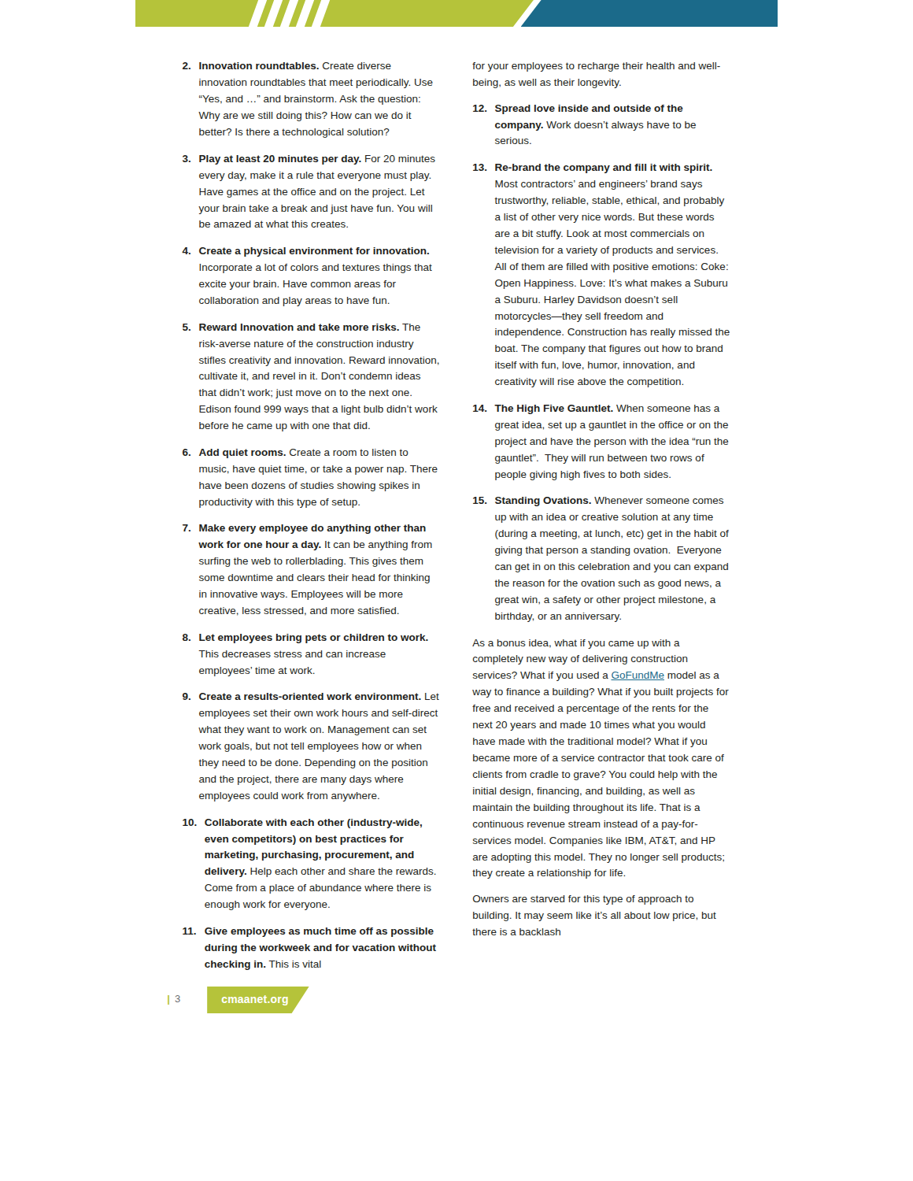2. Innovation roundtables. Create diverse innovation roundtables that meet periodically. Use “Yes, and …” and brainstorm. Ask the question: Why are we still doing this? How can we do it better? Is there a technological solution?
3. Play at least 20 minutes per day. For 20 minutes every day, make it a rule that everyone must play. Have games at the office and on the project. Let your brain take a break and just have fun. You will be amazed at what this creates.
4. Create a physical environment for innovation. Incorporate a lot of colors and textures things that excite your brain. Have common areas for collaboration and play areas to have fun.
5. Reward Innovation and take more risks. The risk-averse nature of the construction industry stifles creativity and innovation. Reward innovation, cultivate it, and revel in it. Don’t condemn ideas that didn’t work; just move on to the next one. Edison found 999 ways that a light bulb didn’t work before he came up with one that did.
6. Add quiet rooms. Create a room to listen to music, have quiet time, or take a power nap. There have been dozens of studies showing spikes in productivity with this type of setup.
7. Make every employee do anything other than work for one hour a day. It can be anything from surfing the web to rollerblading. This gives them some downtime and clears their head for thinking in innovative ways. Employees will be more creative, less stressed, and more satisfied.
8. Let employees bring pets or children to work. This decreases stress and can increase employees’ time at work.
9. Create a results-oriented work environment. Let employees set their own work hours and self-direct what they want to work on. Management can set work goals, but not tell employees how or when they need to be done. Depending on the position and the project, there are many days where employees could work from anywhere.
10. Collaborate with each other (industry-wide, even competitors) on best practices for marketing, purchasing, procurement, and delivery. Help each other and share the rewards. Come from a place of abundance where there is enough work for everyone.
11. Give employees as much time off as possible during the workweek and for vacation without checking in. This is vital
for your employees to recharge their health and well-being, as well as their longevity.
12. Spread love inside and outside of the company. Work doesn’t always have to be serious.
13. Re-brand the company and fill it with spirit. Most contractors’ and engineers’ brand says trustworthy, reliable, stable, ethical, and probably a list of other very nice words. But these words are a bit stuffy. Look at most commercials on television for a variety of products and services. All of them are filled with positive emotions: Coke: Open Happiness. Love: It’s what makes a Suburu a Suburu. Harley Davidson doesn’t sell motorcycles—they sell freedom and independence. Construction has really missed the boat. The company that figures out how to brand itself with fun, love, humor, innovation, and creativity will rise above the competition.
14. The High Five Gauntlet. When someone has a great idea, set up a gauntlet in the office or on the project and have the person with the idea “run the gauntlet”. They will run between two rows of people giving high fives to both sides.
15. Standing Ovations. Whenever someone comes up with an idea or creative solution at any time (during a meeting, at lunch, etc) get in the habit of giving that person a standing ovation. Everyone can get in on this celebration and you can expand the reason for the ovation such as good news, a great win, a safety or other project milestone, a birthday, or an anniversary.
As a bonus idea, what if you came up with a completely new way of delivering construction services? What if you used a GoFundMe model as a way to finance a building? What if you built projects for free and received a percentage of the rents for the next 20 years and made 10 times what you would have made with the traditional model? What if you became more of a service contractor that took care of clients from cradle to grave? You could help with the initial design, financing, and building, as well as maintain the building throughout its life. That is a continuous revenue stream instead of a pay-for-services model. Companies like IBM, AT&T, and HP are adopting this model. They no longer sell products; they create a relationship for life.
Owners are starved for this type of approach to building. It may seem like it’s all about low price, but there is a backlash
|3
cmaanet.org